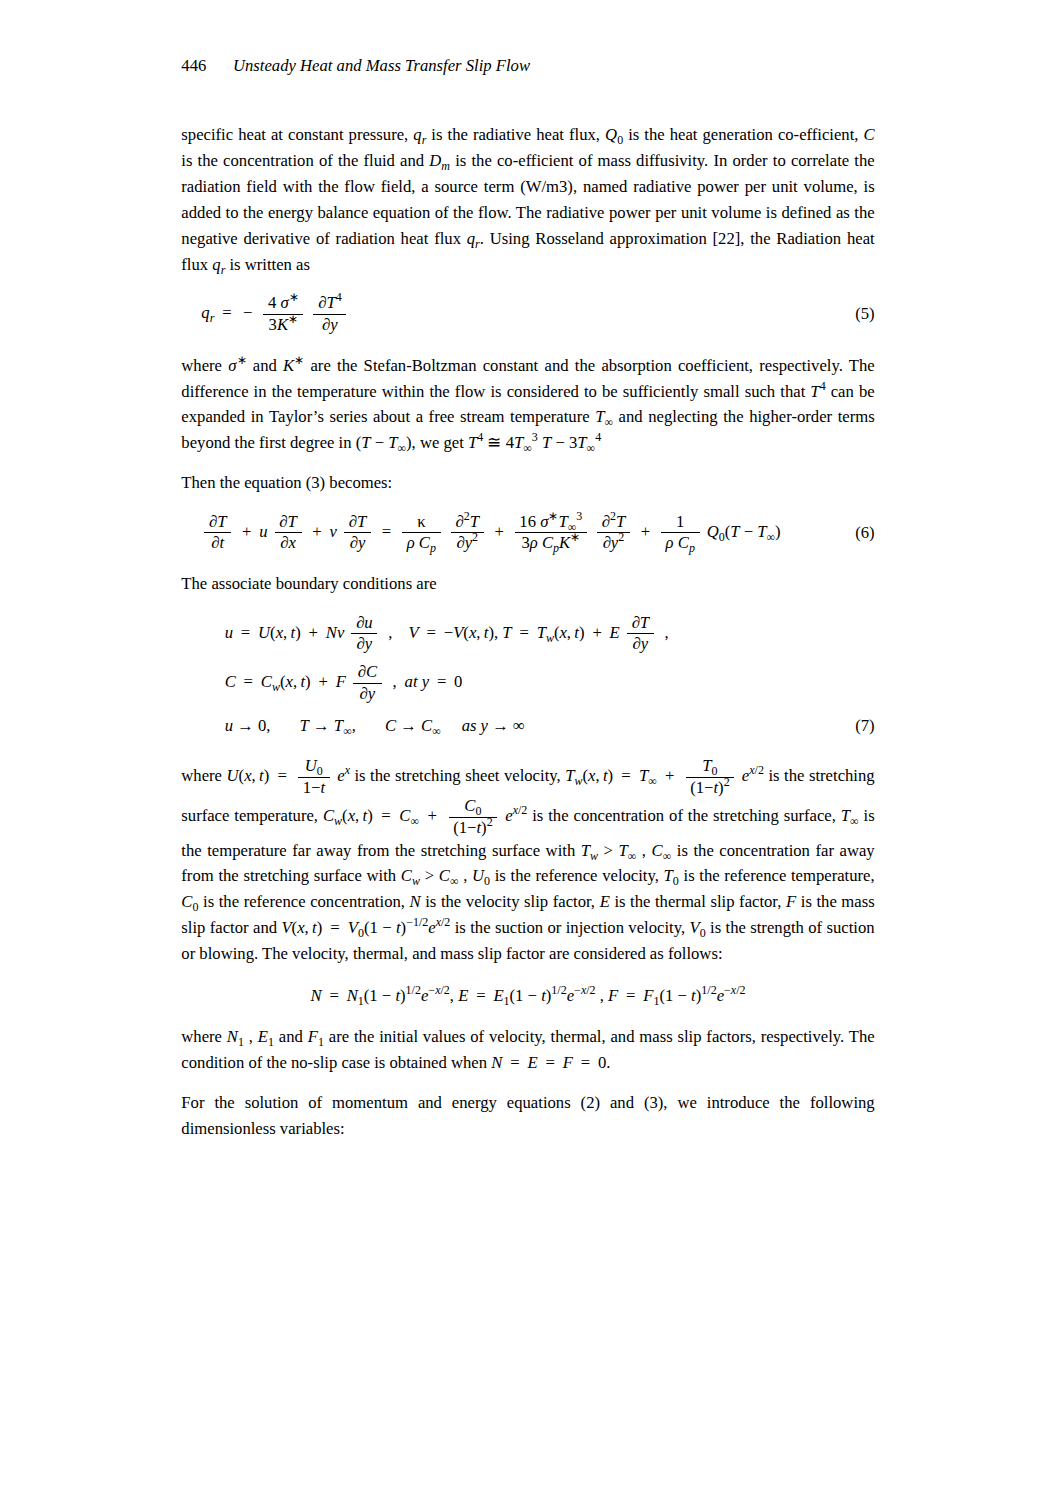446 Unsteady Heat and Mass Transfer Slip Flow
specific heat at constant pressure, qr is the radiative heat flux, Q0 is the heat generation co-efficient, C is the concentration of the fluid and Dm is the co-efficient of mass diffusivity. In order to correlate the radiation field with the flow field, a source term (W/m3), named radiative power per unit volume, is added to the energy balance equation of the flow. The radiative power per unit volume is defined as the negative derivative of radiation heat flux qr. Using Rosseland approximation [22], the Radiation heat flux qr is written as
qr = − 4 σ∗3K∗ ∂T4∂y (5)
where σ∗ and K∗ are the Stefan-Boltzman constant and the absorption coefficient, respectively. The difference in the temperature within the flow is considered to be sufficiently small such that T4 can be expanded in Taylor’s series about a free stream temperature T∞ and neglecting the higher-order terms beyond the first degree in (T − T∞), we get T4 ≅ 4T∞3 T − 3T∞4
Then the equation (3) becomes:
∂T∂t + u ∂T∂x + v ∂T∂y = κρ Cp ∂2T∂y2 + 16 σ∗T∞33ρ CpK∗ ∂2T∂y2 + 1 ρ Cp Q0(T − T∞) (6)
The associate boundary conditions are
u = U(x, t) + Nν ∂u∂y , V = −V(x, t), T = Tw(x, t) + E ∂T∂y ,
C = Cw(x, t) + F ∂C∂y , at y = 0
u → 0, T → T∞, C → C∞ as y → ∞ (7)
where U(x, t) = U01−t ex is the stretching sheet velocity, Tw(x, t) = T∞ + T0(1−t)2 ex/2 is the stretching surface temperature, Cw(x, t) = C∞ + C0(1−t)2 ex/2 is the concentration of the stretching surface, T∞ is the temperature far away from the stretching surface with Tw > T∞ , C∞ is the concentration far away from the stretching surface with Cw > C∞ , U0 is the reference velocity, T0 is the reference temperature, C0 is the reference concentration, N is the velocity slip factor, E is the thermal slip factor, F is the mass slip factor and V(x, t) = V0(1 − t)−1/2ex/2 is the suction or injection velocity, V0 is the strength of suction or blowing. The velocity, thermal, and mass slip factor are considered as follows:
N = N1(1 − t)1/2e−x/2, E = E1(1 − t)1/2e−x/2 , F = F1(1 − t)1/2e−x/2
where N1 , E1 and F1 are the initial values of velocity, thermal, and mass slip factors, respectively. The condition of the no-slip case is obtained when N = E = F = 0.
For the solution of momentum and energy equations (2) and (3), we introduce the following dimensionless variables: